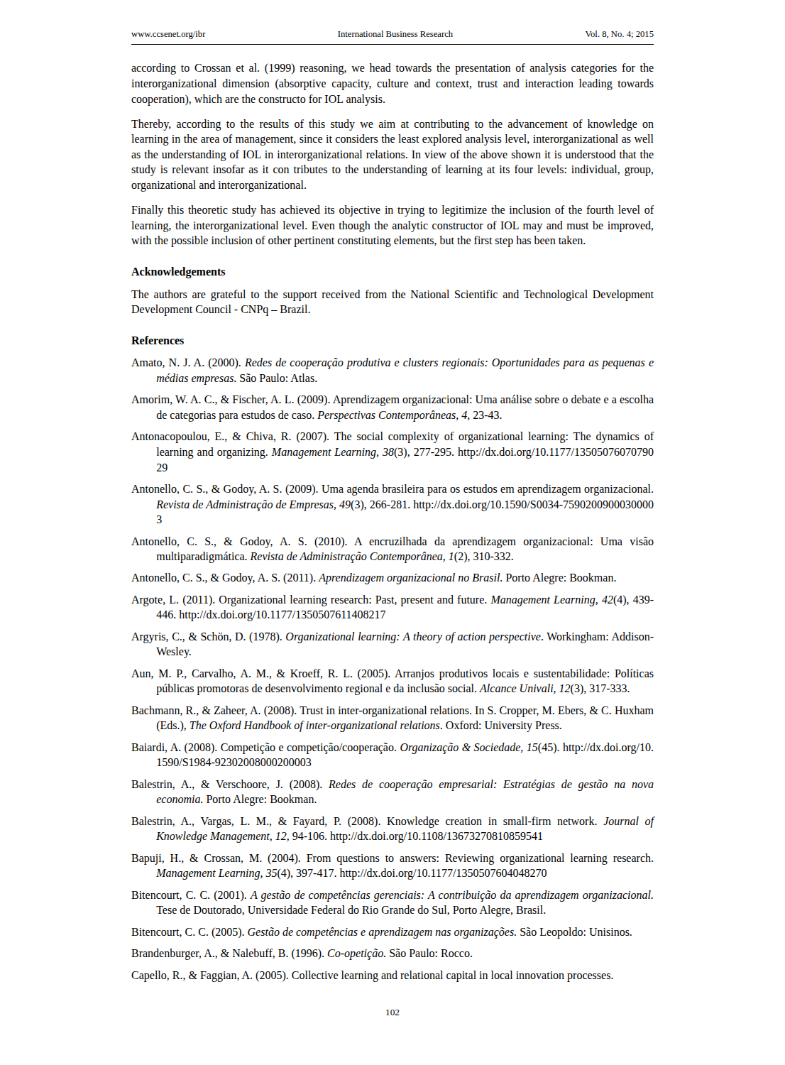www.ccsenet.org/ibr
International Business Research
Vol. 8, No. 4; 2015
according to Crossan et al. (1999) reasoning, we head towards the presentation of analysis categories for the interorganizational dimension (absorptive capacity, culture and context, trust and interaction leading towards cooperation), which are the constructo for IOL analysis.
Thereby, according to the results of this study we aim at contributing to the advancement of knowledge on learning in the area of management, since it considers the least explored analysis level, interorganizational as well as the understanding of IOL in interorganizational relations. In view of the above shown it is understood that the study is relevant insofar as it con tributes to the understanding of learning at its four levels: individual, group, organizational and interorganizational.
Finally this theoretic study has achieved its objective in trying to legitimize the inclusion of the fourth level of learning, the interorganizational level. Even though the analytic constructor of IOL may and must be improved, with the possible inclusion of other pertinent constituting elements, but the first step has been taken.
Acknowledgements
The authors are grateful to the support received from the National Scientific and Technological Development Development Council - CNPq – Brazil.
References
Amato, N. J. A. (2000). Redes de cooperação produtiva e clusters regionais: Oportunidades para as pequenas e médias empresas. São Paulo: Atlas.
Amorim, W. A. C., & Fischer, A. L. (2009). Aprendizagem organizacional: Uma análise sobre o debate e a escolha de categorias para estudos de caso. Perspectivas Contemporâneas, 4, 23-43.
Antonacopoulou, E., & Chiva, R. (2007). The social complexity of organizational learning: The dynamics of learning and organizing. Management Learning, 38(3), 277-295. http://dx.doi.org/10.1177/1350507607079029
Antonello, C. S., & Godoy, A. S. (2009). Uma agenda brasileira para os estudos em aprendizagem organizacional. Revista de Administração de Empresas, 49(3), 266-281. http://dx.doi.org/10.1590/S0034-75902009000300003
Antonello, C. S., & Godoy, A. S. (2010). A encruzilhada da aprendizagem organizacional: Uma visão multiparadigmática. Revista de Administração Contemporânea, 1(2), 310-332.
Antonello, C. S., & Godoy, A. S. (2011). Aprendizagem organizacional no Brasil. Porto Alegre: Bookman.
Argote, L. (2011). Organizational learning research: Past, present and future. Management Learning, 42(4), 439-446. http://dx.doi.org/10.1177/1350507611408217
Argyris, C., & Schön, D. (1978). Organizational learning: A theory of action perspective. Workingham: Addison-Wesley.
Aun, M. P., Carvalho, A. M., & Kroeff, R. L. (2005). Arranjos produtivos locais e sustentabilidade: Políticas públicas promotoras de desenvolvimento regional e da inclusão social. Alcance Univali, 12(3), 317-333.
Bachmann, R., & Zaheer, A. (2008). Trust in inter-organizational relations. In S. Cropper, M. Ebers, & C. Huxham (Eds.), The Oxford Handbook of inter-organizational relations. Oxford: University Press.
Baiardi, A. (2008). Competição e competição/cooperação. Organização & Sociedade, 15(45). http://dx.doi.org/10.1590/S1984-92302008000200003
Balestrin, A., & Verschoore, J. (2008). Redes de cooperação empresarial: Estratégias de gestão na nova economia. Porto Alegre: Bookman.
Balestrin, A., Vargas, L. M., & Fayard, P. (2008). Knowledge creation in small-firm network. Journal of Knowledge Management, 12, 94-106. http://dx.doi.org/10.1108/13673270810859541
Bapuji, H., & Crossan, M. (2004). From questions to answers: Reviewing organizational learning research. Management Learning, 35(4), 397-417. http://dx.doi.org/10.1177/1350507604048270
Bitencourt, C. C. (2001). A gestão de competências gerenciais: A contribuição da aprendizagem organizacional. Tese de Doutorado, Universidade Federal do Rio Grande do Sul, Porto Alegre, Brasil.
Bitencourt, C. C. (2005). Gestão de competências e aprendizagem nas organizações. São Leopoldo: Unisinos.
Brandenburger, A., & Nalebuff, B. (1996). Co-opetição. São Paulo: Rocco.
Capello, R., & Faggian, A. (2005). Collective learning and relational capital in local innovation processes.
102